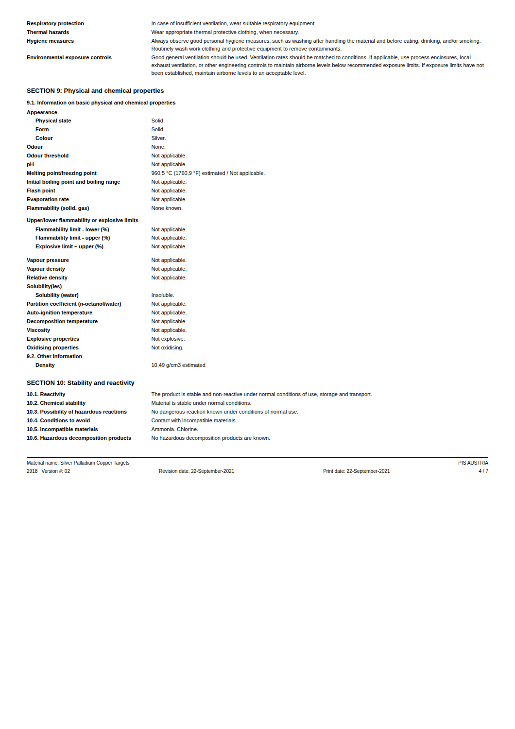| Respiratory protection | In case of insufficient ventilation, wear suitable respiratory equipment. |
| Thermal hazards | Wear appropriate thermal protective clothing, when necessary. |
| Hygiene measures | Always observe good personal hygiene measures, such as washing after handling the material and before eating, drinking, and/or smoking. Routinely wash work clothing and protective equipment to remove contaminants. |
| Environmental exposure controls | Good general ventilation should be used. Ventilation rates should be matched to conditions. If applicable, use process enclosures, local exhaust ventilation, or other engineering controls to maintain airborne levels below recommended exposure limits. If exposure limits have not been established, maintain airborne levels to an acceptable level. |
SECTION 9: Physical and chemical properties
9.1. Information on basic physical and chemical properties
Appearance
| Physical state | Solid. |
| Form | Solid. |
| Colour | Silver. |
| Odour | None. |
| Odour threshold | Not applicable. |
| pH | Not applicable. |
| Melting point/freezing point | 960,5 °C (1760,9 °F) estimated / Not applicable. |
| Initial boiling point and boiling range | Not applicable. |
| Flash point | Not applicable. |
| Evaporation rate | Not applicable. |
| Flammability (solid, gas) | None known. |
Upper/lower flammability or explosive limits
| Flammability limit - lower (%) | Not applicable. |
| Flammability limit - upper (%) | Not applicable. |
| Explosive limit – upper (%) | Not applicable. |
| Vapour pressure | Not applicable. |
| Vapour density | Not applicable. |
| Relative density | Not applicable. |
| Solubility(ies) | |
| Solubility (water) | Insoluble. |
| Partition coefficient (n-octanol/water) | Not applicable. |
| Auto-ignition temperature | Not applicable. |
| Decomposition temperature | Not applicable. |
| Viscosity | Not applicable. |
| Explosive properties | Not explosive. |
| Oxidising properties | Not oxidising. |
| 9.2. Other information | |
| Density | 10,49 g/cm3 estimated |
SECTION 10: Stability and reactivity
| 10.1. Reactivity | The product is stable and non-reactive under normal conditions of use, storage and transport. |
| 10.2. Chemical stability | Material is stable under normal conditions. |
| 10.3. Possibility of hazardous reactions | No dangerous reaction known under conditions of normal use. |
| 10.4. Conditions to avoid | Contact with incompatible materials. |
| 10.5. Incompatible materials | Ammonia. Chlorine. |
| 10.6. Hazardous decomposition products | No hazardous decomposition products are known. |
Material name: Silver Palladium Copper Targets
PIS AUSTRIA
2918 Version #: 02
Revision date: 22-September-2021
Print date: 22-September-2021
4 / 7